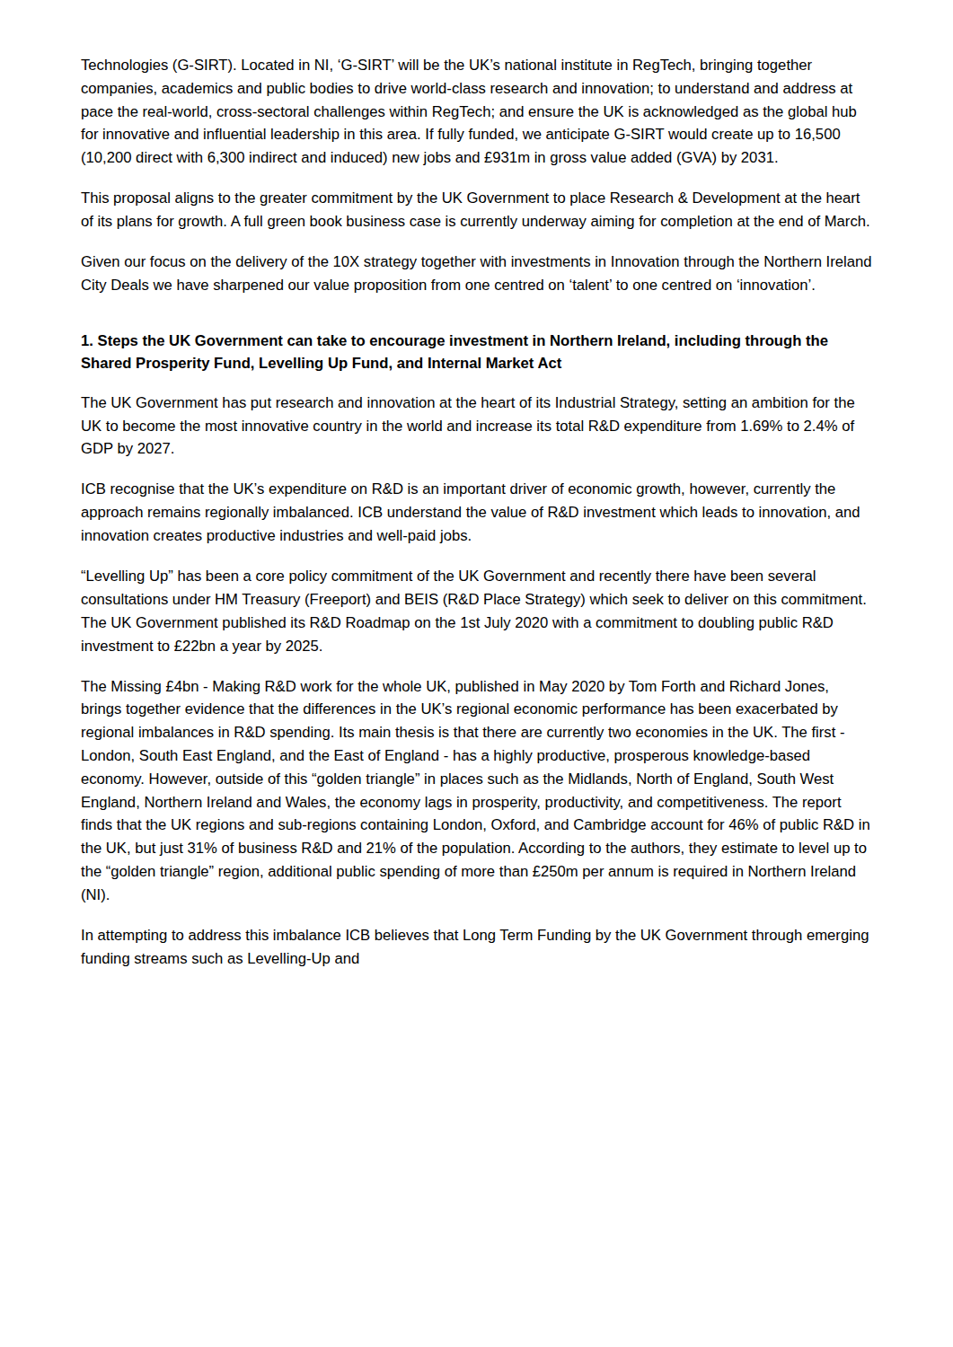Technologies (G-SIRT). Located in NI, ‘G-SIRT’ will be the UK’s national institute in RegTech, bringing together companies, academics and public bodies to drive world-class research and innovation; to understand and address at pace the real-world, cross-sectoral challenges within RegTech; and ensure the UK is acknowledged as the global hub for innovative and influential leadership in this area. If fully funded, we anticipate G-SIRT would create up to 16,500 (10,200 direct with 6,300 indirect and induced) new jobs and £931m in gross value added (GVA) by 2031.
This proposal aligns to the greater commitment by the UK Government to place Research & Development at the heart of its plans for growth. A full green book business case is currently underway aiming for completion at the end of March.
Given our focus on the delivery of the 10X strategy together with investments in Innovation through the Northern Ireland City Deals we have sharpened our value proposition from one centred on ‘talent’ to one centred on ‘innovation’.
1. Steps the UK Government can take to encourage investment in Northern Ireland, including through the Shared Prosperity Fund, Levelling Up Fund, and Internal Market Act
The UK Government has put research and innovation at the heart of its Industrial Strategy, setting an ambition for the UK to become the most innovative country in the world and increase its total R&D expenditure from 1.69% to 2.4% of GDP by 2027.
ICB recognise that the UK’s expenditure on R&D is an important driver of economic growth, however, currently the approach remains regionally imbalanced. ICB understand the value of R&D investment which leads to innovation, and innovation creates productive industries and well-paid jobs.
“Levelling Up” has been a core policy commitment of the UK Government and recently there have been several consultations under HM Treasury (Freeport) and BEIS (R&D Place Strategy) which seek to deliver on this commitment. The UK Government published its R&D Roadmap on the 1st July 2020 with a commitment to doubling public R&D investment to £22bn a year by 2025.
The Missing £4bn - Making R&D work for the whole UK, published in May 2020 by Tom Forth and Richard Jones, brings together evidence that the differences in the UK’s regional economic performance has been exacerbated by regional imbalances in R&D spending. Its main thesis is that there are currently two economies in the UK. The first - London, South East England, and the East of England - has a highly productive, prosperous knowledge-based economy. However, outside of this “golden triangle” in places such as the Midlands, North of England, South West England, Northern Ireland and Wales, the economy lags in prosperity, productivity, and competitiveness. The report finds that the UK regions and sub-regions containing London, Oxford, and Cambridge account for 46% of public R&D in the UK, but just 31% of business R&D and 21% of the population. According to the authors, they estimate to level up to the “golden triangle” region, additional public spending of more than £250m per annum is required in Northern Ireland (NI).
In attempting to address this imbalance ICB believes that Long Term Funding by the UK Government through emerging funding streams such as Levelling-Up and